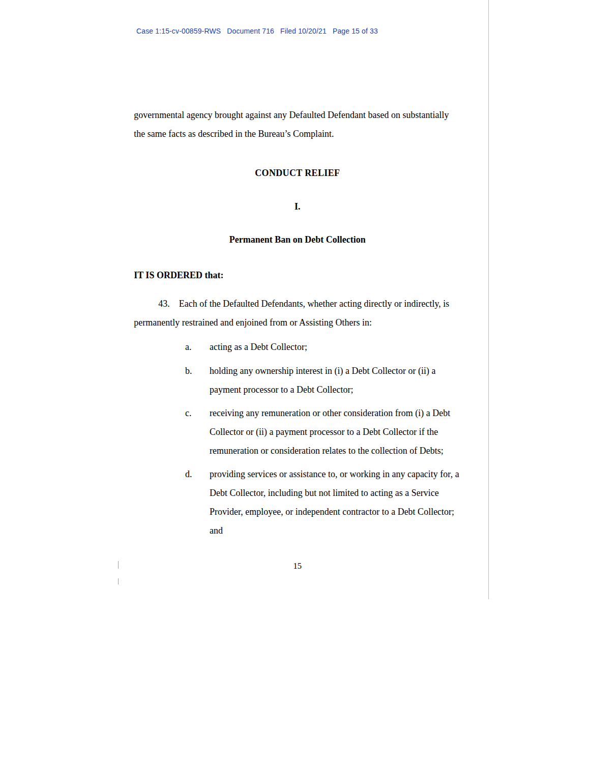Case 1:15-cv-00859-RWS Document 716 Filed 10/20/21 Page 15 of 33
governmental agency brought against any Defaulted Defendant based on substantially the same facts as described in the Bureau’s Complaint.
CONDUCT RELIEF
I.
Permanent Ban on Debt Collection
IT IS ORDERED that:
43. Each of the Defaulted Defendants, whether acting directly or indirectly, is permanently restrained and enjoined from or Assisting Others in:
a. acting as a Debt Collector;
b. holding any ownership interest in (i) a Debt Collector or (ii) a payment processor to a Debt Collector;
c. receiving any remuneration or other consideration from (i) a Debt Collector or (ii) a payment processor to a Debt Collector if the remuneration or consideration relates to the collection of Debts;
d. providing services or assistance to, or working in any capacity for, a Debt Collector, including but not limited to acting as a Service Provider, employee, or independent contractor to a Debt Collector; and
15